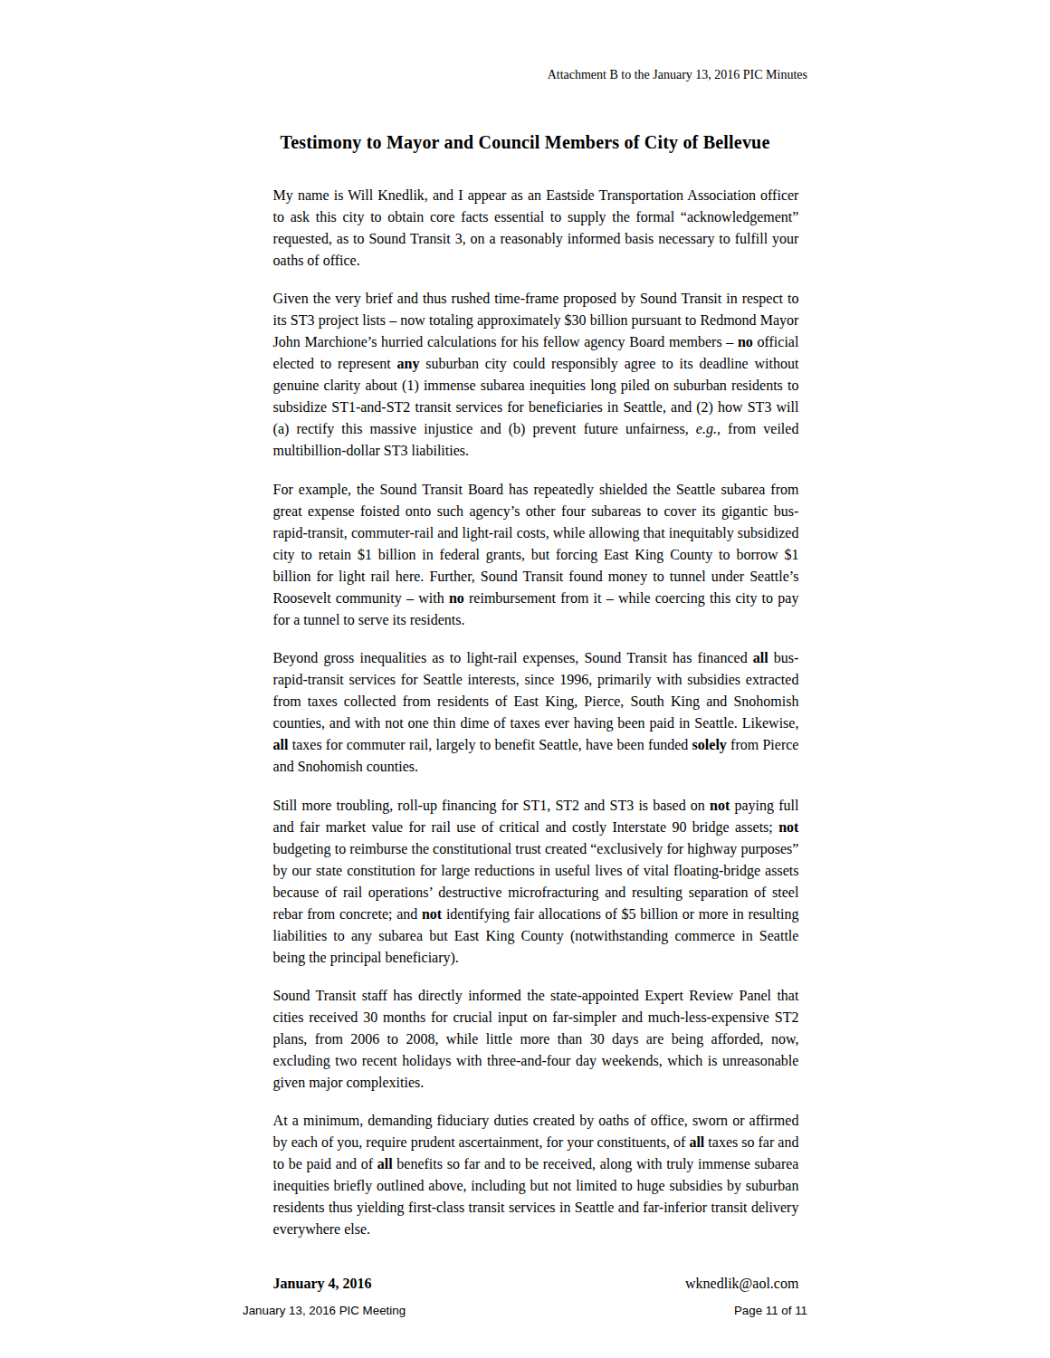Attachment B to the January 13, 2016 PIC Minutes
Testimony to Mayor and Council Members of City of Bellevue
My name is Will Knedlik, and I appear as an Eastside Transportation Association officer to ask this city to obtain core facts essential to supply the formal “acknowledgement” requested, as to Sound Transit 3, on a reasonably informed basis necessary to fulfill your oaths of office.
Given the very brief and thus rushed time-frame proposed by Sound Transit in respect to its ST3 project lists – now totaling approximately $30 billion pursuant to Redmond Mayor John Marchione’s hurried calculations for his fellow agency Board members – no official elected to represent any suburban city could responsibly agree to its deadline without genuine clarity about (1) immense subarea inequities long piled on suburban residents to subsidize ST1-and-ST2 transit services for beneficiaries in Seattle, and (2) how ST3 will (a) rectify this massive injustice and (b) prevent future unfairness, e.g., from veiled multibillion-dollar ST3 liabilities.
For example, the Sound Transit Board has repeatedly shielded the Seattle subarea from great expense foisted onto such agency’s other four subareas to cover its gigantic bus-rapid-transit, commuter-rail and light-rail costs, while allowing that inequitably subsidized city to retain $1 billion in federal grants, but forcing East King County to borrow $1 billion for light rail here. Further, Sound Transit found money to tunnel under Seattle’s Roosevelt community – with no reimbursement from it – while coercing this city to pay for a tunnel to serve its residents.
Beyond gross inequalities as to light-rail expenses, Sound Transit has financed all bus-rapid-transit services for Seattle interests, since 1996, primarily with subsidies extracted from taxes collected from residents of East King, Pierce, South King and Snohomish counties, and with not one thin dime of taxes ever having been paid in Seattle. Likewise, all taxes for commuter rail, largely to benefit Seattle, have been funded solely from Pierce and Snohomish counties.
Still more troubling, roll-up financing for ST1, ST2 and ST3 is based on not paying full and fair market value for rail use of critical and costly Interstate 90 bridge assets; not budgeting to reimburse the constitutional trust created “exclusively for highway purposes” by our state constitution for large reductions in useful lives of vital floating-bridge assets because of rail operations’ destructive microfracturing and resulting separation of steel rebar from concrete; and not identifying fair allocations of $5 billion or more in resulting liabilities to any subarea but East King County (notwithstanding commerce in Seattle being the principal beneficiary).
Sound Transit staff has directly informed the state-appointed Expert Review Panel that cities received 30 months for crucial input on far-simpler and much-less-expensive ST2 plans, from 2006 to 2008, while little more than 30 days are being afforded, now, excluding two recent holidays with three-and-four day weekends, which is unreasonable given major complexities.
At a minimum, demanding fiduciary duties created by oaths of office, sworn or affirmed by each of you, require prudent ascertainment, for your constituents, of all taxes so far and to be paid and of all benefits so far and to be received, along with truly immense subarea inequities briefly outlined above, including but not limited to huge subsidies by suburban residents thus yielding first-class transit services in Seattle and far-inferior transit delivery everywhere else.
January 4, 2016 wknedlik@aol.com
January 13, 2016 PIC Meeting Page 11 of 11